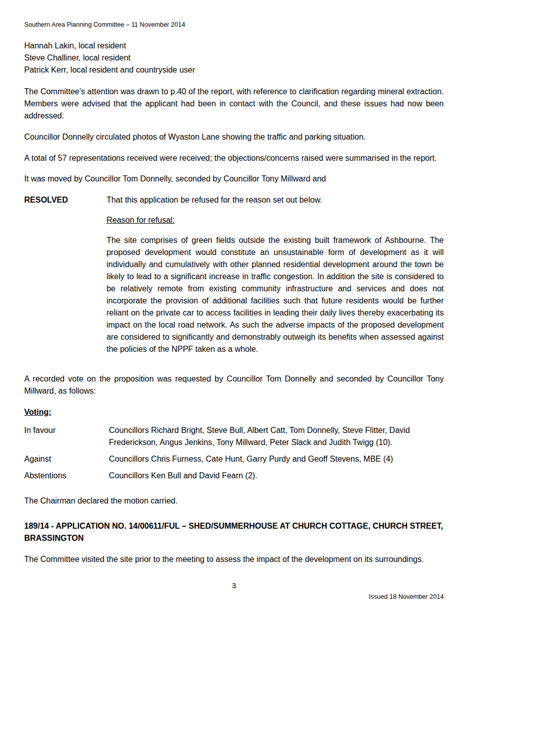Southern Area Planning Committee – 11 November 2014
Hannah Lakin, local resident
Steve Challiner, local resident
Patrick Kerr, local resident and countryside user
The Committee's attention was drawn to p.40 of the report, with reference to clarification regarding mineral extraction. Members were advised that the applicant had been in contact with the Council, and these issues had now been addressed.
Councillor Donnelly circulated photos of Wyaston Lane showing the traffic and parking situation.
A total of 57 representations received were received; the objections/concerns raised were summarised in the report.
It was moved by Councillor Tom Donnelly, seconded by Councillor Tony Millward and
RESOLVED
That this application be refused for the reason set out below.
Reason for refusal:
The site comprises of green fields outside the existing built framework of Ashbourne. The proposed development would constitute an unsustainable form of development as it will individually and cumulatively with other planned residential development around the town be likely to lead to a significant increase in traffic congestion. In addition the site is considered to be relatively remote from existing community infrastructure and services and does not incorporate the provision of additional facilities such that future residents would be further reliant on the private car to access facilities in leading their daily lives thereby exacerbating its impact on the local road network. As such the adverse impacts of the proposed development are considered to significantly and demonstrably outweigh its benefits when assessed against the policies of the NPPF taken as a whole.
A recorded vote on the proposition was requested by Councillor Tom Donnelly and seconded by Councillor Tony Millward, as follows:
Voting:
| In favour | Councillors Richard Bright, Steve Bull, Albert Catt, Tom Donnelly, Steve Flitter, David Frederickson, Angus Jenkins, Tony Millward, Peter Slack and Judith Twigg (10). |
| Against | Councillors Chris Furness, Cate Hunt, Garry Purdy and Geoff Stevens, MBE (4) |
| Abstentions | Councillors Ken Bull and David Fearn (2). |
The Chairman declared the motion carried.
189/14 - APPLICATION NO. 14/00611/FUL – SHED/SUMMERHOUSE AT CHURCH COTTAGE, CHURCH STREET, BRASSINGTON
The Committee visited the site prior to the meeting to assess the impact of the development on its surroundings.
3
Issued 18 November 2014